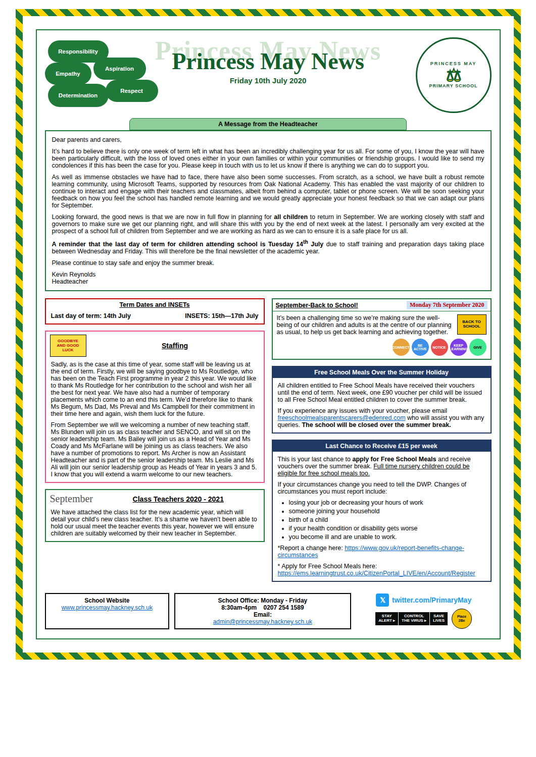Responsibility
Aspiration
Empathy
Respect
Determination
Princess May News
Princess May News
Friday 10th July 2020
PRINCESS MAY
⚖
PRIMARY SCHOOL
A Message from the Headteacher
Dear parents and carers,
It’s hard to believe there is only one week of term left in what has been an incredibly challenging year for us all. For some of you, I know the year will have been particularly difficult, with the loss of loved ones either in your own families or within your communities or friendship groups. I would like to send my condolences if this has been the case for you. Please keep in touch with us to let us know if there is anything we can do to support you.
As well as immense obstacles we have had to face, there have also been some successes. From scratch, as a school, we have built a robust remote learning community, using Microsoft Teams, supported by resources from Oak National Academy. This has enabled the vast majority of our children to continue to interact and engage with their teachers and classmates, albeit from behind a computer, tablet or phone screen. We will be soon seeking your feedback on how you feel the school has handled remote learning and we would greatly appreciate your honest feedback so that we can adapt our plans for September.
Looking forward, the good news is that we are now in full flow in planning for all children to return in September. We are working closely with staff and governors to make sure we get our planning right, and will share this with you by the end of next week at the latest. I personally am very excited at the prospect of a school full of children from September and we are working as hard as we can to ensure it is a safe place for us all.
A reminder that the last day of term for children attending school is Tuesday 14th July due to staff training and preparation days taking place between Wednesday and Friday. This will therefore be the final newsletter of the academic year.
Please continue to stay safe and enjoy the summer break.
Kevin Reynolds
Headteacher
Term Dates and INSETs
Last day of term: 14th July INSETS: 15th—17th July
GOODBYE
AND GOOD
LUCK
Staffing
Sadly, as is the case at this time of year, some staff will be leaving us at the end of term. Firstly, we will be saying goodbye to Ms Routledge, who has been on the Teach First programme in year 2 this year. We would like to thank Ms Routledge for her contribution to the school and wish her all the best for next year. We have also had a number of temporary placements which come to an end this term. We’d therefore like to thank Ms Begum, Ms Dad, Ms Preval and Ms Campbell for their commitment in their time here and again, wish them luck for the future.
From September we will we welcoming a number of new teaching staff. Ms Blunden will join us as class teacher and SENCO, and will sit on the senior leadership team. Ms Bailey will join us as a Head of Year and Ms Coady and Ms McFarlane will be joining us as class teachers. We also have a number of promotions to report. Ms Archer is now an Assistant Headteacher and is part of the senior leadership team. Ms Leslie and Ms Ali will join our senior leadership group as Heads of Year in years 3 and 5. I know that you will extend a warm welcome to our new teachers.
September
Class Teachers 2020 - 2021
We have attached the class list for the new academic year, which will detail your child’s new class teacher. It’s a shame we haven’t been able to hold our usual meet the teacher events this year, however we will ensure children are suitably welcomed by their new teacher in September.
September-Back to School! Monday 7th September 2020
It’s been a challenging time so we’re making sure the well-being of our children and adults is at the centre of our planning as usual, to help us get back learning and achieving together.
BACK TO
SCHOOL
CONNECT
BE
ACTIVE
NOTICE
KEEP
LEARNING
GIVE
Free School Meals Over the Summer Holiday
All children entitled to Free School Meals have received their vouchers until the end of term. Next week, one £90 voucher per child will be issued to all Free School Meal entitled children to cover the summer break.
If you experience any issues with your voucher, please email freeschoolmealsparentscarers@edenred.com who will assist you with any queries. The school will be closed over the summer break.
Last Chance to Receive £15 per week
This is your last chance to apply for Free School Meals and receive vouchers over the summer break. Full time nursery children could be eligible for free school meals too.
If your circumstances change you need to tell the DWP. Changes of circumstances you must report include:
losing your job or decreasing your hours of work
someone joining your household
birth of a child
if your health condition or disability gets worse
you become ill and are unable to work.
*Report a change here: https://www.gov.uk/report-benefits-change-circumstances
* Apply for Free School Meals here: https://ems.learningtrust.co.uk/CitizenPortal_LIVE/en/Account/Register
School Website www.princessmay.hackney.sch.uk
School Office: Monday - Friday 8:30am-4pm 0207 254 1589 Email: admin@princessmay.hackney.sch.uk
𝕏twitter.com/PrimaryMay
STAY
ALERT ▸
CONTROL
THE VIRUS ▸
SAVE
LIVES
Place
2Be